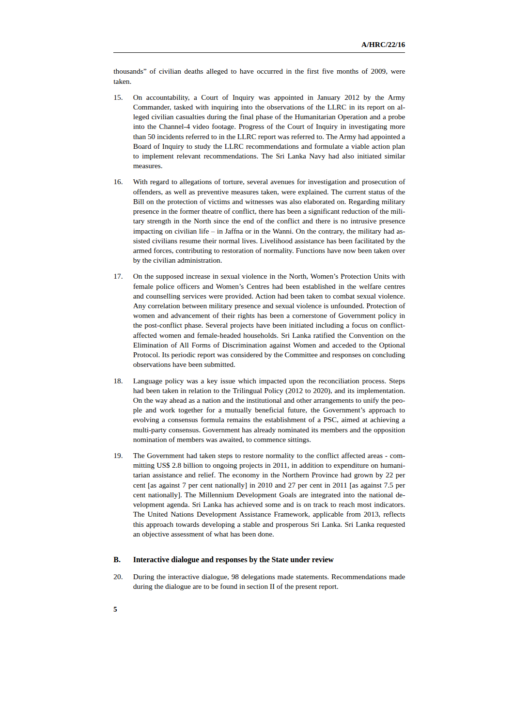A/HRC/22/16
thousands” of civilian deaths alleged to have occurred in the first five months of 2009, were taken.
15.
On accountability, a Court of Inquiry was appointed in January 2012 by the Army Commander, tasked with inquiring into the observations of the LLRC in its report on alleged civilian casualties during the final phase of the Humanitarian Operation and a probe into the Channel-4 video footage. Progress of the Court of Inquiry in investigating more than 50 incidents referred to in the LLRC report was referred to. The Army had appointed a Board of Inquiry to study the LLRC recommendations and formulate a viable action plan to implement relevant recommendations. The Sri Lanka Navy had also initiated similar measures.
16.
With regard to allegations of torture, several avenues for investigation and prosecution of offenders, as well as preventive measures taken, were explained. The current status of the Bill on the protection of victims and witnesses was also elaborated on. Regarding military presence in the former theatre of conflict, there has been a significant reduction of the military strength in the North since the end of the conflict and there is no intrusive presence impacting on civilian life – in Jaffna or in the Wanni. On the contrary, the military had assisted civilians resume their normal lives. Livelihood assistance has been facilitated by the armed forces, contributing to restoration of normality. Functions have now been taken over by the civilian administration.
17.
On the supposed increase in sexual violence in the North, Women’s Protection Units with female police officers and Women’s Centres had been established in the welfare centres and counselling services were provided. Action had been taken to combat sexual violence. Any correlation between military presence and sexual violence is unfounded. Protection of women and advancement of their rights has been a cornerstone of Government policy in the post-conflict phase. Several projects have been initiated including a focus on conflict-affected women and female-headed households. Sri Lanka ratified the Convention on the Elimination of All Forms of Discrimination against Women and acceded to the Optional Protocol. Its periodic report was considered by the Committee and responses on concluding observations have been submitted.
18.
Language policy was a key issue which impacted upon the reconciliation process. Steps had been taken in relation to the Trilingual Policy (2012 to 2020), and its implementation. On the way ahead as a nation and the institutional and other arrangements to unify the people and work together for a mutually beneficial future, the Government’s approach to evolving a consensus formula remains the establishment of a PSC, aimed at achieving a multi-party consensus. Government has already nominated its members and the opposition nomination of members was awaited, to commence sittings.
19.
The Government had taken steps to restore normality to the conflict affected areas - committing US$ 2.8 billion to ongoing projects in 2011, in addition to expenditure on humanitarian assistance and relief. The economy in the Northern Province had grown by 22 per cent [as against 7 per cent nationally] in 2010 and 27 per cent in 2011 [as against 7.5 per cent nationally]. The Millennium Development Goals are integrated into the national development agenda. Sri Lanka has achieved some and is on track to reach most indicators. The United Nations Development Assistance Framework, applicable from 2013, reflects this approach towards developing a stable and prosperous Sri Lanka. Sri Lanka requested an objective assessment of what has been done.
B. Interactive dialogue and responses by the State under review
20.
During the interactive dialogue, 98 delegations made statements. Recommendations made during the dialogue are to be found in section II of the present report.
5